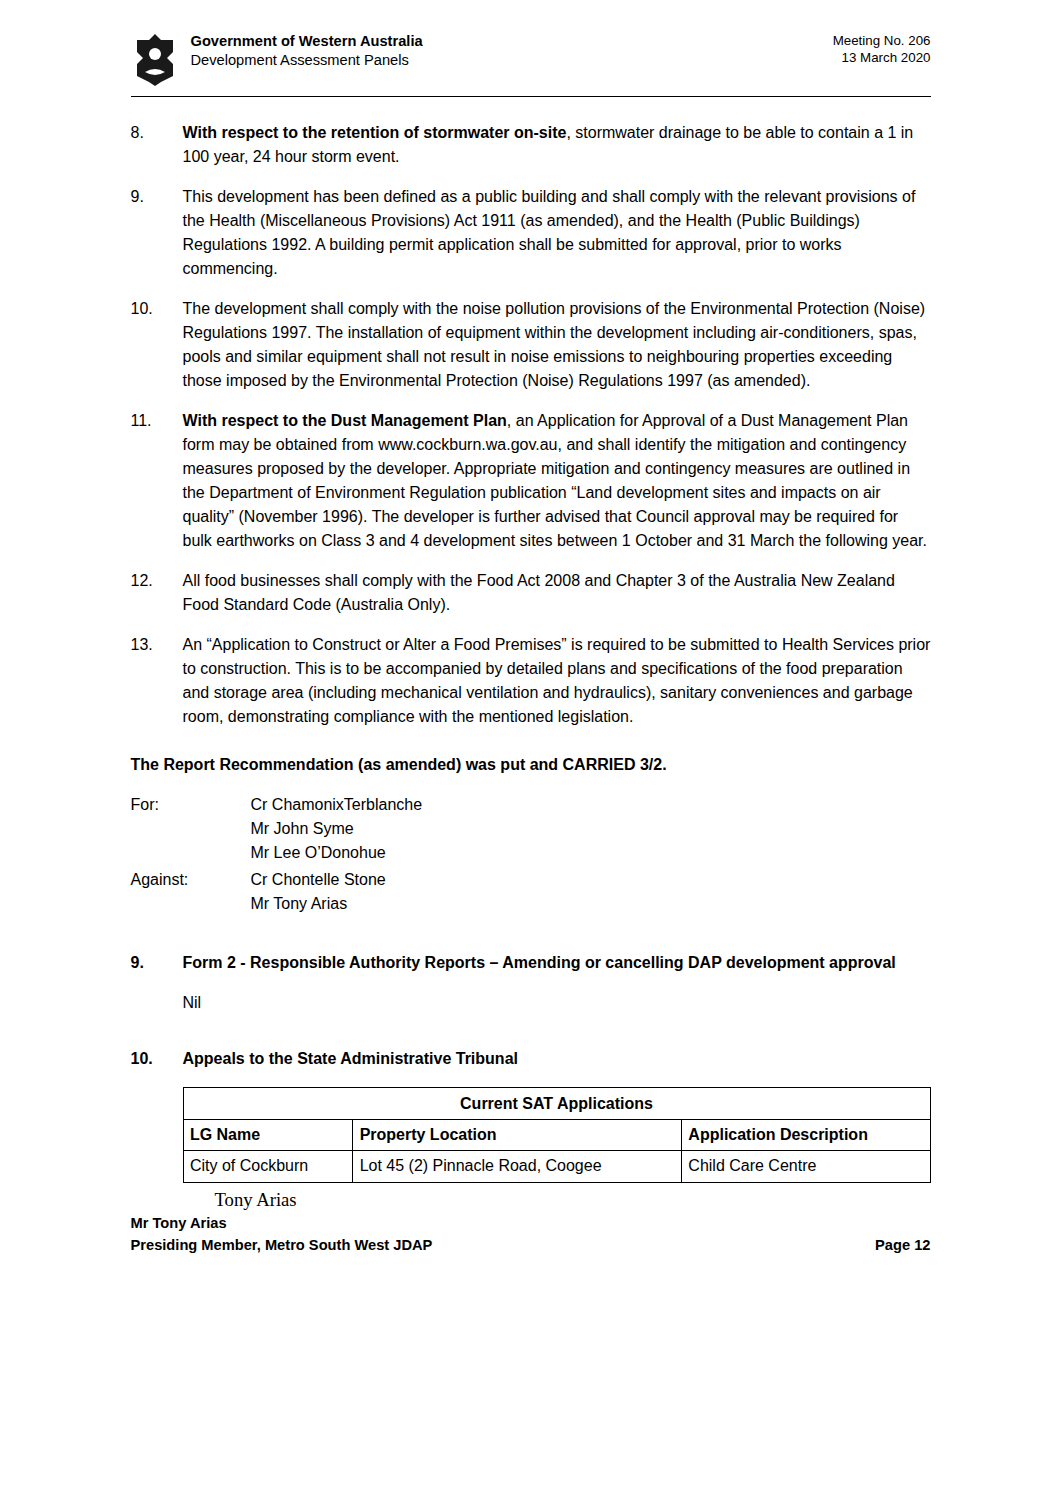Government of Western Australia
Development Assessment Panels
Meeting No. 206
13 March 2020
8. With respect to the retention of stormwater on-site, stormwater drainage to be able to contain a 1 in 100 year, 24 hour storm event.
9. This development has been defined as a public building and shall comply with the relevant provisions of the Health (Miscellaneous Provisions) Act 1911 (as amended), and the Health (Public Buildings) Regulations 1992. A building permit application shall be submitted for approval, prior to works commencing.
10. The development shall comply with the noise pollution provisions of the Environmental Protection (Noise) Regulations 1997. The installation of equipment within the development including air-conditioners, spas, pools and similar equipment shall not result in noise emissions to neighbouring properties exceeding those imposed by the Environmental Protection (Noise) Regulations 1997 (as amended).
11. With respect to the Dust Management Plan, an Application for Approval of a Dust Management Plan form may be obtained from www.cockburn.wa.gov.au, and shall identify the mitigation and contingency measures proposed by the developer. Appropriate mitigation and contingency measures are outlined in the Department of Environment Regulation publication “Land development sites and impacts on air quality” (November 1996). The developer is further advised that Council approval may be required for bulk earthworks on Class 3 and 4 development sites between 1 October and 31 March the following year.
12. All food businesses shall comply with the Food Act 2008 and Chapter 3 of the Australia New Zealand Food Standard Code (Australia Only).
13. An “Application to Construct or Alter a Food Premises” is required to be submitted to Health Services prior to construction. This is to be accompanied by detailed plans and specifications of the food preparation and storage area (including mechanical ventilation and hydraulics), sanitary conveniences and garbage room, demonstrating compliance with the mentioned legislation.
The Report Recommendation (as amended) was put and CARRIED 3/2.
| For: | Cr ChamonixTerblanche Mr John Syme Mr Lee O’Donohue |
| Against: | Cr Chontelle Stone Mr Tony Arias |
9. Form 2 - Responsible Authority Reports – Amending or cancelling DAP development approval
Nil
10. Appeals to the State Administrative Tribunal
Current SAT Applications
| LG Name | Property Location | Application Description |
| --- | --- | --- |
| City of Cockburn | Lot 45 (2) Pinnacle Road, Coogee | Child Care Centre |
Tony Arias Mr Tony Arias
Presiding Member, Metro South West JDAP
Page 12